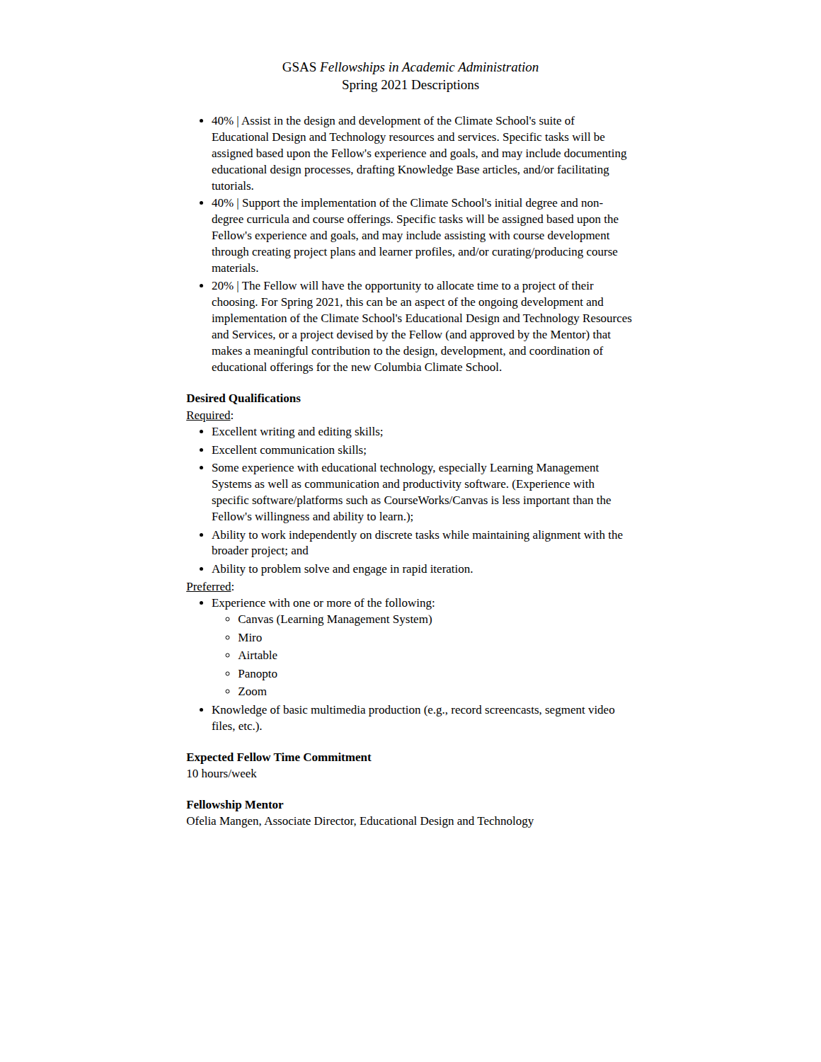GSAS Fellowships in Academic Administration
Spring 2021 Descriptions
40% | Assist in the design and development of the Climate School's suite of Educational Design and Technology resources and services. Specific tasks will be assigned based upon the Fellow's experience and goals, and may include documenting educational design processes, drafting Knowledge Base articles, and/or facilitating tutorials.
40% | Support the implementation of the Climate School's initial degree and non-degree curricula and course offerings. Specific tasks will be assigned based upon the Fellow's experience and goals, and may include assisting with course development through creating project plans and learner profiles, and/or curating/producing course materials.
20% | The Fellow will have the opportunity to allocate time to a project of their choosing. For Spring 2021, this can be an aspect of the ongoing development and implementation of the Climate School's Educational Design and Technology Resources and Services, or a project devised by the Fellow (and approved by the Mentor) that makes a meaningful contribution to the design, development, and coordination of educational offerings for the new Columbia Climate School.
Desired Qualifications
Required:
Excellent writing and editing skills;
Excellent communication skills;
Some experience with educational technology, especially Learning Management Systems as well as communication and productivity software. (Experience with specific software/platforms such as CourseWorks/Canvas is less important than the Fellow's willingness and ability to learn.);
Ability to work independently on discrete tasks while maintaining alignment with the broader project; and
Ability to problem solve and engage in rapid iteration.
Preferred:
Experience with one or more of the following:
Canvas (Learning Management System)
Miro
Airtable
Panopto
Zoom
Knowledge of basic multimedia production (e.g., record screencasts, segment video files, etc.).
Expected Fellow Time Commitment
10 hours/week
Fellowship Mentor
Ofelia Mangen, Associate Director, Educational Design and Technology